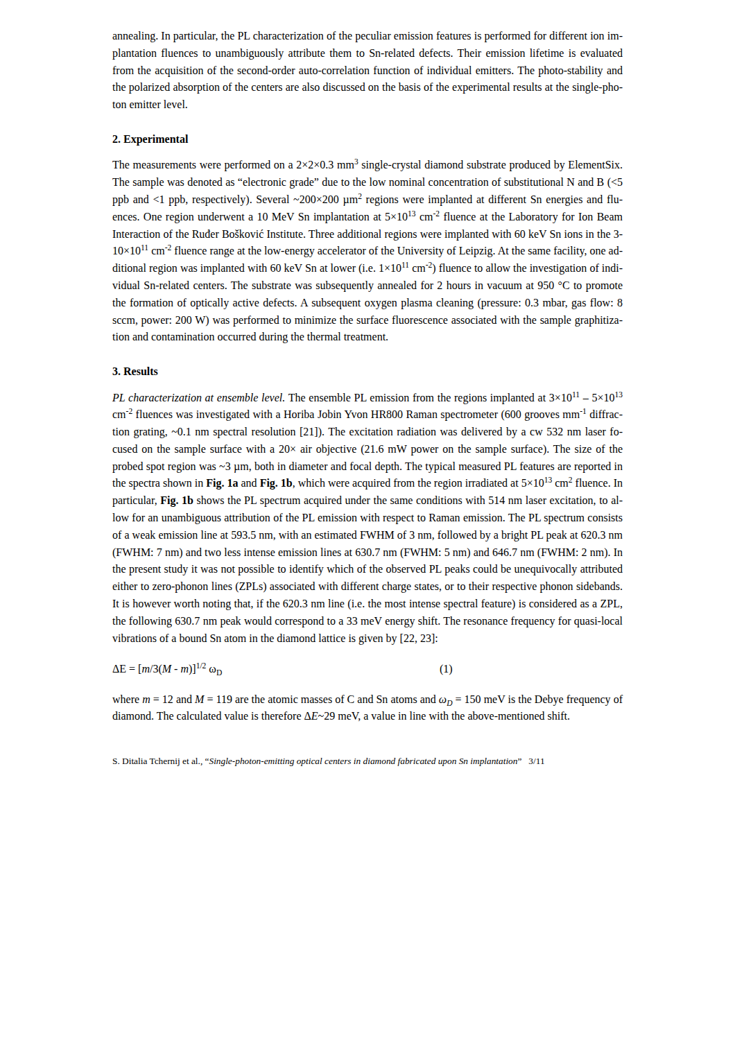annealing. In particular, the PL characterization of the peculiar emission features is performed for different ion implantation fluences to unambiguously attribute them to Sn-related defects. Their emission lifetime is evaluated from the acquisition of the second-order auto-correlation function of individual emitters. The photo-stability and the polarized absorption of the centers are also discussed on the basis of the experimental results at the single-photon emitter level.
2. Experimental
The measurements were performed on a 2×2×0.3 mm3 single-crystal diamond substrate produced by ElementSix. The sample was denoted as “electronic grade” due to the low nominal concentration of substitutional N and B (<5 ppb and <1 ppb, respectively). Several ~200×200 µm2 regions were implanted at different Sn energies and fluences. One region underwent a 10 MeV Sn implantation at 5×1013 cm-2 fluence at the Laboratory for Ion Beam Interaction of the Ruđer Bošković Institute. Three additional regions were implanted with 60 keV Sn ions in the 3-10×1011 cm-2 fluence range at the low-energy accelerator of the University of Leipzig. At the same facility, one additional region was implanted with 60 keV Sn at lower (i.e. 1×1011 cm-2) fluence to allow the investigation of individual Sn-related centers. The substrate was subsequently annealed for 2 hours in vacuum at 950 °C to promote the formation of optically active defects. A subsequent oxygen plasma cleaning (pressure: 0.3 mbar, gas flow: 8 sccm, power: 200 W) was performed to minimize the surface fluorescence associated with the sample graphitization and contamination occurred during the thermal treatment.
3. Results
PL characterization at ensemble level. The ensemble PL emission from the regions implanted at 3×1011 – 5×1013 cm-2 fluences was investigated with a Horiba Jobin Yvon HR800 Raman spectrometer (600 grooves mm-1 diffraction grating, ~0.1 nm spectral resolution [21]). The excitation radiation was delivered by a cw 532 nm laser focused on the sample surface with a 20× air objective (21.6 mW power on the sample surface). The size of the probed spot region was ~3 µm, both in diameter and focal depth. The typical measured PL features are reported in the spectra shown in Fig. 1a and Fig. 1b, which were acquired from the region irradiated at 5×1013 cm2 fluence. In particular, Fig. 1b shows the PL spectrum acquired under the same conditions with 514 nm laser excitation, to allow for an unambiguous attribution of the PL emission with respect to Raman emission. The PL spectrum consists of a weak emission line at 593.5 nm, with an estimated FWHM of 3 nm, followed by a bright PL peak at 620.3 nm (FWHM: 7 nm) and two less intense emission lines at 630.7 nm (FWHM: 5 nm) and 646.7 nm (FWHM: 2 nm). In the present study it was not possible to identify which of the observed PL peaks could be unequivocally attributed either to zero-phonon lines (ZPLs) associated with different charge states, or to their respective phonon sidebands. It is however worth noting that, if the 620.3 nm line (i.e. the most intense spectral feature) is considered as a ZPL, the following 630.7 nm peak would correspond to a 33 meV energy shift. The resonance frequency for quasi-local vibrations of a bound Sn atom in the diamond lattice is given by [22, 23]:
ΔE = [m/3(M - m)]1/2 ωD(1)
where m = 12 and M = 119 are the atomic masses of C and Sn atoms and ωD = 150 meV is the Debye frequency of diamond. The calculated value is therefore ΔE~29 meV, a value in line with the above-mentioned shift.
S. Ditalia Tchernij et al., “Single-photon-emitting optical centers in diamond fabricated upon Sn implantation” 3/11